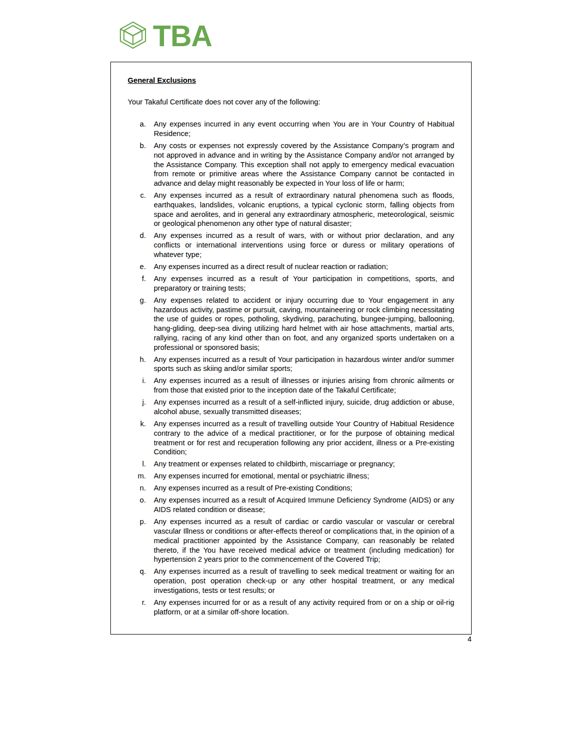TBA
General Exclusions
Your Takaful Certificate does not cover any of the following:
Any expenses incurred in any event occurring when You are in Your Country of Habitual Residence;
Any costs or expenses not expressly covered by the Assistance Company’s program and not approved in advance and in writing by the Assistance Company and/or not arranged by the Assistance Company. This exception shall not apply to emergency medical evacuation from remote or primitive areas where the Assistance Company cannot be contacted in advance and delay might reasonably be expected in Your loss of life or harm;
Any expenses incurred as a result of extraordinary natural phenomena such as floods, earthquakes, landslides, volcanic eruptions, a typical cyclonic storm, falling objects from space and aerolites, and in general any extraordinary atmospheric, meteorological, seismic or geological phenomenon any other type of natural disaster;
Any expenses incurred as a result of wars, with or without prior declaration, and any conflicts or international interventions using force or duress or military operations of whatever type;
Any expenses incurred as a direct result of nuclear reaction or radiation;
Any expenses incurred as a result of Your participation in competitions, sports, and preparatory or training tests;
Any expenses related to accident or injury occurring due to Your engagement in any hazardous activity, pastime or pursuit, caving, mountaineering or rock climbing necessitating the use of guides or ropes, potholing, skydiving, parachuting, bungee-jumping, ballooning, hang-gliding, deep-sea diving utilizing hard helmet with air hose attachments, martial arts, rallying, racing of any kind other than on foot, and any organized sports undertaken on a professional or sponsored basis;
Any expenses incurred as a result of Your participation in hazardous winter and/or summer sports such as skiing and/or similar sports;
Any expenses incurred as a result of illnesses or injuries arising from chronic ailments or from those that existed prior to the inception date of the Takaful Certificate;
Any expenses incurred as a result of a self-inflicted injury, suicide, drug addiction or abuse, alcohol abuse, sexually transmitted diseases;
Any expenses incurred as a result of travelling outside Your Country of Habitual Residence contrary to the advice of a medical practitioner, or for the purpose of obtaining medical treatment or for rest and recuperation following any prior accident, illness or a Pre-existing Condition;
Any treatment or expenses related to childbirth, miscarriage or pregnancy;
Any expenses incurred for emotional, mental or psychiatric illness;
Any expenses incurred as a result of Pre-existing Conditions;
Any expenses incurred as a result of Acquired Immune Deficiency Syndrome (AIDS) or any AIDS related condition or disease;
Any expenses incurred as a result of cardiac or cardio vascular or vascular or cerebral vascular Illness or conditions or after-effects thereof or complications that, in the opinion of a medical practitioner appointed by the Assistance Company, can reasonably be related thereto, if the You have received medical advice or treatment (including medication) for hypertension 2 years prior to the commencement of the Covered Trip;
Any expenses incurred as a result of travelling to seek medical treatment or waiting for an operation, post operation check-up or any other hospital treatment, or any medical investigations, tests or test results; or
Any expenses incurred for or as a result of any activity required from or on a ship or oil-rig platform, or at a similar off-shore location.
4